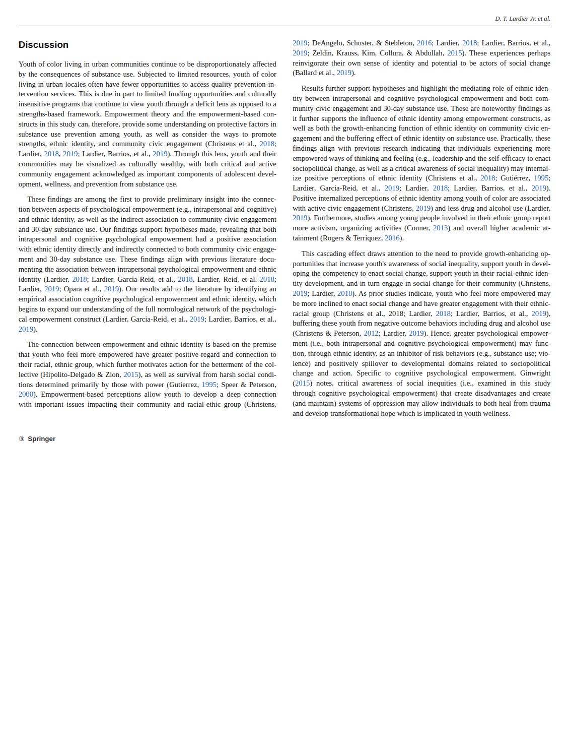D. T. Lardier Jr. et al.
Discussion
Youth of color living in urban communities continue to be disproportionately affected by the consequences of substance use. Subjected to limited resources, youth of color living in urban locales often have fewer opportunities to access quality prevention-intervention services. This is due in part to limited funding opportunities and culturally insensitive programs that continue to view youth through a deficit lens as opposed to a strengths-based framework. Empowerment theory and the empowerment-based constructs in this study can, therefore, provide some understanding on protective factors in substance use prevention among youth, as well as consider the ways to promote strengths, ethnic identity, and community civic engagement (Christens et al., 2018; Lardier, 2018, 2019; Lardier, Barrios, et al., 2019). Through this lens, youth and their communities may be visualized as culturally wealthy, with both critical and active community engagement acknowledged as important components of adolescent development, wellness, and prevention from substance use.
These findings are among the first to provide preliminary insight into the connection between aspects of psychological empowerment (e.g., intrapersonal and cognitive) and ethnic identity, as well as the indirect association to community civic engagement and 30-day substance use. Our findings support hypotheses made, revealing that both intrapersonal and cognitive psychological empowerment had a positive association with ethnic identity directly and indirectly connected to both community civic engagement and 30-day substance use. These findings align with previous literature documenting the association between intrapersonal psychological empowerment and ethnic identity (Lardier, 2018; Lardier, Garcia-Reid, et al., 2018, Lardier, Reid, et al. 2018; Lardier, 2019; Opara et al., 2019). Our results add to the literature by identifying an empirical association cognitive psychological empowerment and ethnic identity, which begins to expand our understanding of the full nomological network of the psychological empowerment construct (Lardier, Garcia-Reid, et al., 2019; Lardier, Barrios, et al., 2019).
The connection between empowerment and ethnic identity is based on the premise that youth who feel more empowered have greater positive-regard and connection to their racial, ethnic group, which further motivates action for the betterment of the collective (Hipolito-Delgado & Zion, 2015), as well as survival from harsh social conditions determined primarily by those with power (Gutierrez, 1995; Speer & Peterson, 2000). Empowerment-based perceptions allow youth to develop a deep connection with important issues impacting their community and racial-ethic group (Christens, 2019; DeAngelo, Schuster, & Stebleton, 2016; Lardier, 2018; Lardier, Barrios, et al., 2019; Zeldin, Krauss, Kim, Collura, & Abdullah, 2015). These experiences perhaps reinvigorate their own sense of identity and potential to be actors of social change (Ballard et al., 2019).
Results further support hypotheses and highlight the mediating role of ethnic identity between intrapersonal and cognitive psychological empowerment and both community civic engagement and 30-day substance use. These are noteworthy findings as it further supports the influence of ethnic identity among empowerment constructs, as well as both the growth-enhancing function of ethnic identity on community civic engagement and the buffering effect of ethnic identity on substance use. Practically, these findings align with previous research indicating that individuals experiencing more empowered ways of thinking and feeling (e.g., leadership and the self-efficacy to enact sociopolitical change, as well as a critical awareness of social inequality) may internalize positive perceptions of ethnic identity (Christens et al., 2018; Gutiérrez, 1995; Lardier, Garcia-Reid, et al., 2019; Lardier, 2018; Lardier, Barrios, et al., 2019). Positive internalized perceptions of ethnic identity among youth of color are associated with active civic engagement (Christens, 2019) and less drug and alcohol use (Lardier, 2019). Furthermore, studies among young people involved in their ethnic group report more activism, organizing activities (Conner, 2013) and overall higher academic attainment (Rogers & Terriquez, 2016).
This cascading effect draws attention to the need to provide growth-enhancing opportunities that increase youth's awareness of social inequality, support youth in developing the competency to enact social change, support youth in their racial-ethnic identity development, and in turn engage in social change for their community (Christens, 2019; Lardier, 2018). As prior studies indicate, youth who feel more empowered may be more inclined to enact social change and have greater engagement with their ethnic-racial group (Christens et al., 2018; Lardier, 2018; Lardier, Barrios, et al., 2019), buffering these youth from negative outcome behaviors including drug and alcohol use (Christens & Peterson, 2012; Lardier, 2019). Hence, greater psychological empowerment (i.e., both intrapersonal and cognitive psychological empowerment) may function, through ethnic identity, as an inhibitor of risk behaviors (e.g., substance use; violence) and positively spillover to developmental domains related to sociopolitical change and action. Specific to cognitive psychological empowerment, Ginwright (2015) notes, critical awareness of social inequities (i.e., examined in this study through cognitive psychological empowerment) that create disadvantages and create (and maintain) systems of oppression may allow individuals to both heal from trauma and develop transformational hope which is implicated in youth wellness.
③ Springer